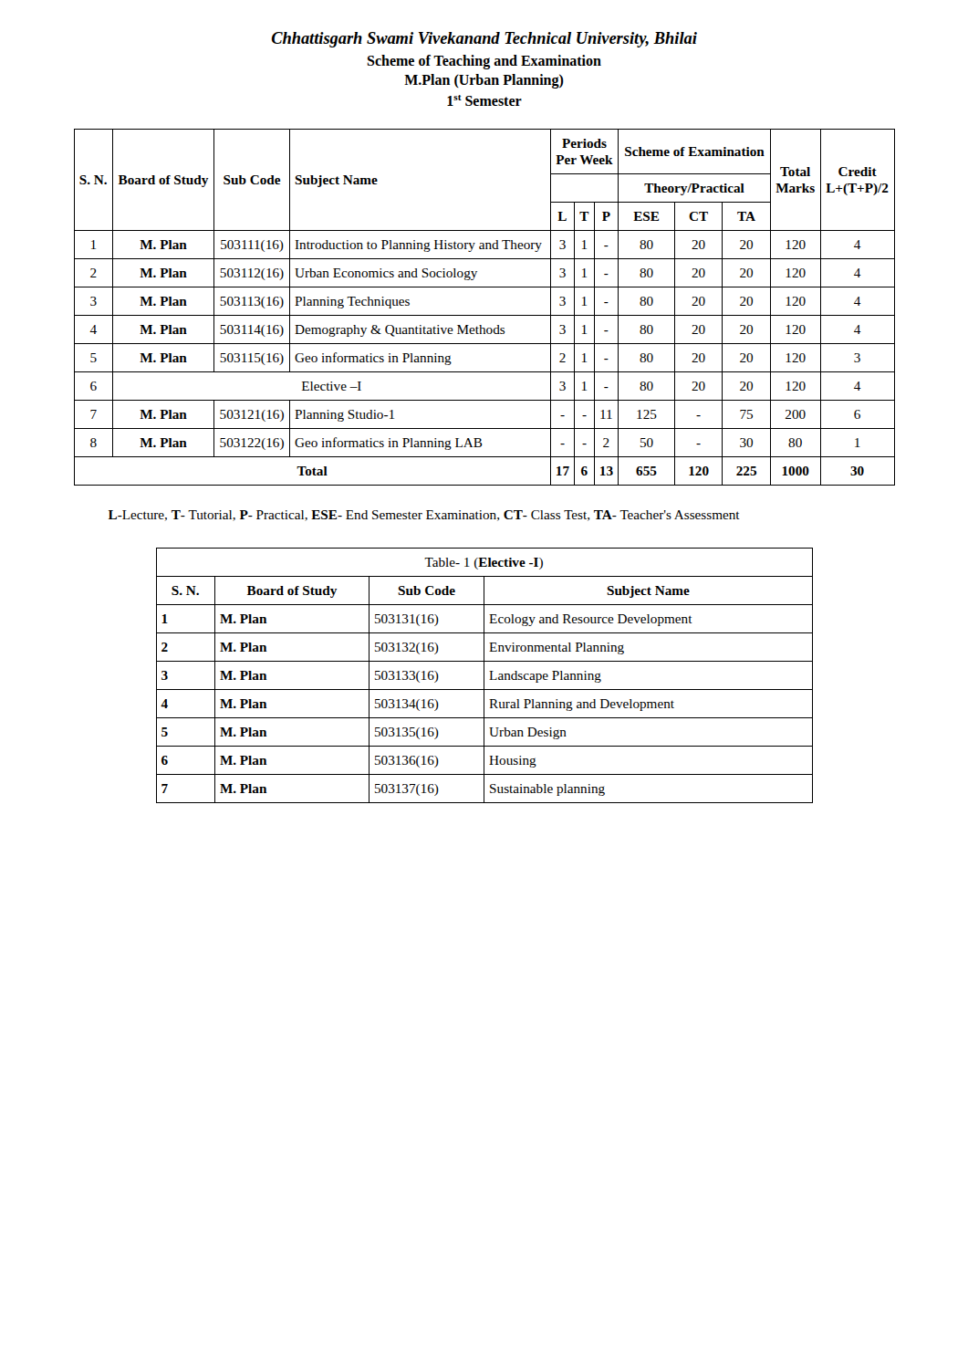Chhattisgarh Swami Vivekanand Technical University, Bhilai
Scheme of Teaching and Examination
M.Plan (Urban Planning)
1st Semester
| S. N. | Board of Study | Sub Code | Subject Name | Periods Per Week | Scheme of Examination | Total Marks | Credit L+(T+P)/2 |
| --- | --- | --- | --- | --- | --- | --- | --- |
| | Theory/Practical |
| L | T | P | ESE | CT | TA |
| 1 | M. Plan | 503111(16) | Introduction to Planning History and Theory | 3 | 1 | - | 80 | 20 | 20 | 120 | 4 |
| 2 | M. Plan | 503112(16) | Urban Economics and Sociology | 3 | 1 | - | 80 | 20 | 20 | 120 | 4 |
| 3 | M. Plan | 503113(16) | Planning Techniques | 3 | 1 | - | 80 | 20 | 20 | 120 | 4 |
| 4 | M. Plan | 503114(16) | Demography & Quantitative Methods | 3 | 1 | - | 80 | 20 | 20 | 120 | 4 |
| 5 | M. Plan | 503115(16) | Geo informatics in Planning | 2 | 1 | - | 80 | 20 | 20 | 120 | 3 |
| 6 | Elective –I | 3 | 1 | - | 80 | 20 | 20 | 120 | 4 |
| 7 | M. Plan | 503121(16) | Planning Studio-1 | - | - | 11 | 125 | - | 75 | 200 | 6 |
| 8 | M. Plan | 503122(16) | Geo informatics in Planning LAB | - | - | 2 | 50 | - | 30 | 80 | 1 |
| Total | 17 | 6 | 13 | 655 | 120 | 225 | 1000 | 30 |
L-Lecture, T- Tutorial, P- Practical, ESE- End Semester Examination, CT- Class Test, TA- Teacher's Assessment
Table- 1 ( Elective -I )
| S. N. | Board of Study | Sub Code | Subject Name |
| --- | --- | --- | --- |
| 1 | M. Plan | 503131(16) | Ecology and Resource Development |
| 2 | M. Plan | 503132(16) | Environmental Planning |
| 3 | M. Plan | 503133(16) | Landscape Planning |
| 4 | M. Plan | 503134(16) | Rural Planning and Development |
| 5 | M. Plan | 503135(16) | Urban Design |
| 6 | M. Plan | 503136(16) | Housing |
| 7 | M. Plan | 503137(16) | Sustainable planning |